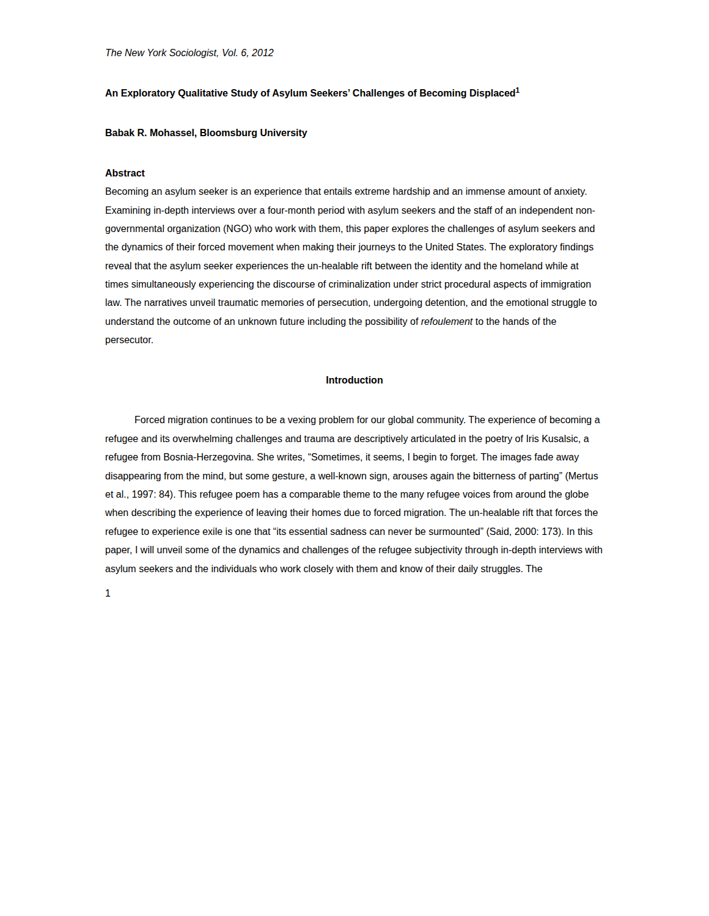The New York Sociologist, Vol. 6, 2012
An Exploratory Qualitative Study of Asylum Seekers’ Challenges of Becoming Displaced1
Babak R. Mohassel, Bloomsburg University
Abstract
Becoming an asylum seeker is an experience that entails extreme hardship and an immense amount of anxiety. Examining in-depth interviews over a four-month period with asylum seekers and the staff of an independent non-governmental organization (NGO) who work with them, this paper explores the challenges of asylum seekers and the dynamics of their forced movement when making their journeys to the United States. The exploratory findings reveal that the asylum seeker experiences the un-healable rift between the identity and the homeland while at times simultaneously experiencing the discourse of criminalization under strict procedural aspects of immigration law. The narratives unveil traumatic memories of persecution, undergoing detention, and the emotional struggle to understand the outcome of an unknown future including the possibility of refoulement to the hands of the persecutor.
Introduction
Forced migration continues to be a vexing problem for our global community. The experience of becoming a refugee and its overwhelming challenges and trauma are descriptively articulated in the poetry of Iris Kusalsic, a refugee from Bosnia-Herzegovina. She writes, “Sometimes, it seems, I begin to forget. The images fade away disappearing from the mind, but some gesture, a well-known sign, arouses again the bitterness of parting” (Mertus et al., 1997: 84). This refugee poem has a comparable theme to the many refugee voices from around the globe when describing the experience of leaving their homes due to forced migration. The un-healable rift that forces the refugee to experience exile is one that “its essential sadness can never be surmounted” (Said, 2000: 173). In this paper, I will unveil some of the dynamics and challenges of the refugee subjectivity through in-depth interviews with asylum seekers and the individuals who work closely with them and know of their daily struggles. The
1